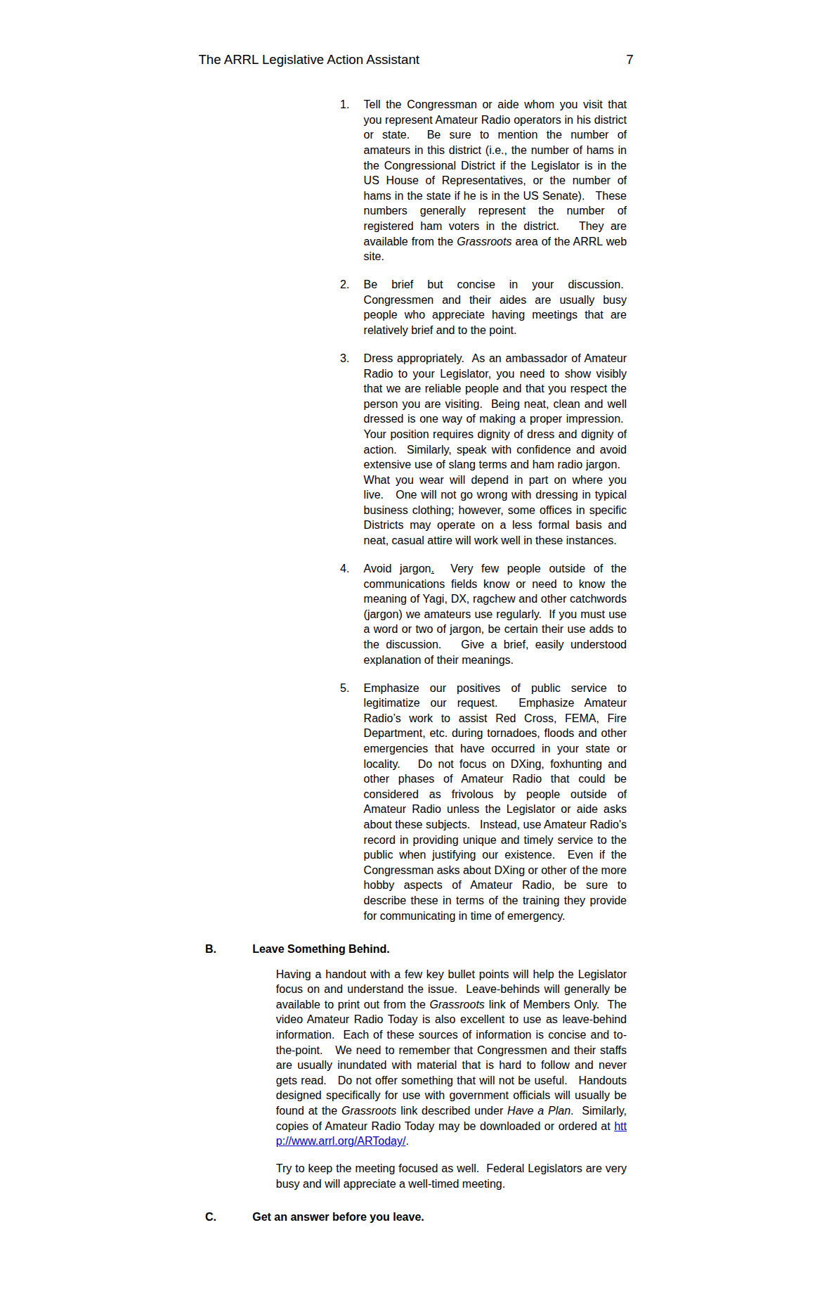The ARRL Legislative Action Assistant 7
1. Tell the Congressman or aide whom you visit that you represent Amateur Radio operators in his district or state. Be sure to mention the number of amateurs in this district (i.e., the number of hams in the Congressional District if the Legislator is in the US House of Representatives, or the number of hams in the state if he is in the US Senate). These numbers generally represent the number of registered ham voters in the district. They are available from the Grassroots area of the ARRL web site.
2. Be brief but concise in your discussion. Congressmen and their aides are usually busy people who appreciate having meetings that are relatively brief and to the point.
3. Dress appropriately. As an ambassador of Amateur Radio to your Legislator, you need to show visibly that we are reliable people and that you respect the person you are visiting. Being neat, clean and well dressed is one way of making a proper impression. Your position requires dignity of dress and dignity of action. Similarly, speak with confidence and avoid extensive use of slang terms and ham radio jargon. What you wear will depend in part on where you live. One will not go wrong with dressing in typical business clothing; however, some offices in specific Districts may operate on a less formal basis and neat, casual attire will work well in these instances.
4. Avoid jargon. Very few people outside of the communications fields know or need to know the meaning of Yagi, DX, ragchew and other catchwords (jargon) we amateurs use regularly. If you must use a word or two of jargon, be certain their use adds to the discussion. Give a brief, easily understood explanation of their meanings.
5. Emphasize our positives of public service to legitimatize our request. Emphasize Amateur Radio’s work to assist Red Cross, FEMA, Fire Department, etc. during tornadoes, floods and other emergencies that have occurred in your state or locality. Do not focus on DXing, foxhunting and other phases of Amateur Radio that could be considered as frivolous by people outside of Amateur Radio unless the Legislator or aide asks about these subjects. Instead, use Amateur Radio's record in providing unique and timely service to the public when justifying our existence. Even if the Congressman asks about DXing or other of the more hobby aspects of Amateur Radio, be sure to describe these in terms of the training they provide for communicating in time of emergency.
B. Leave Something Behind.
Having a handout with a few key bullet points will help the Legislator focus on and understand the issue. Leave-behinds will generally be available to print out from the Grassroots link of Members Only. The video Amateur Radio Today is also excellent to use as leave-behind information. Each of these sources of information is concise and to-the-point. We need to remember that Congressmen and their staffs are usually inundated with material that is hard to follow and never gets read. Do not offer something that will not be useful. Handouts designed specifically for use with government officials will usually be found at the Grassroots link described under Have a Plan. Similarly, copies of Amateur Radio Today may be downloaded or ordered at http://www.arrl.org/ARToday/.
Try to keep the meeting focused as well. Federal Legislators are very busy and will appreciate a well-timed meeting.
C. Get an answer before you leave.